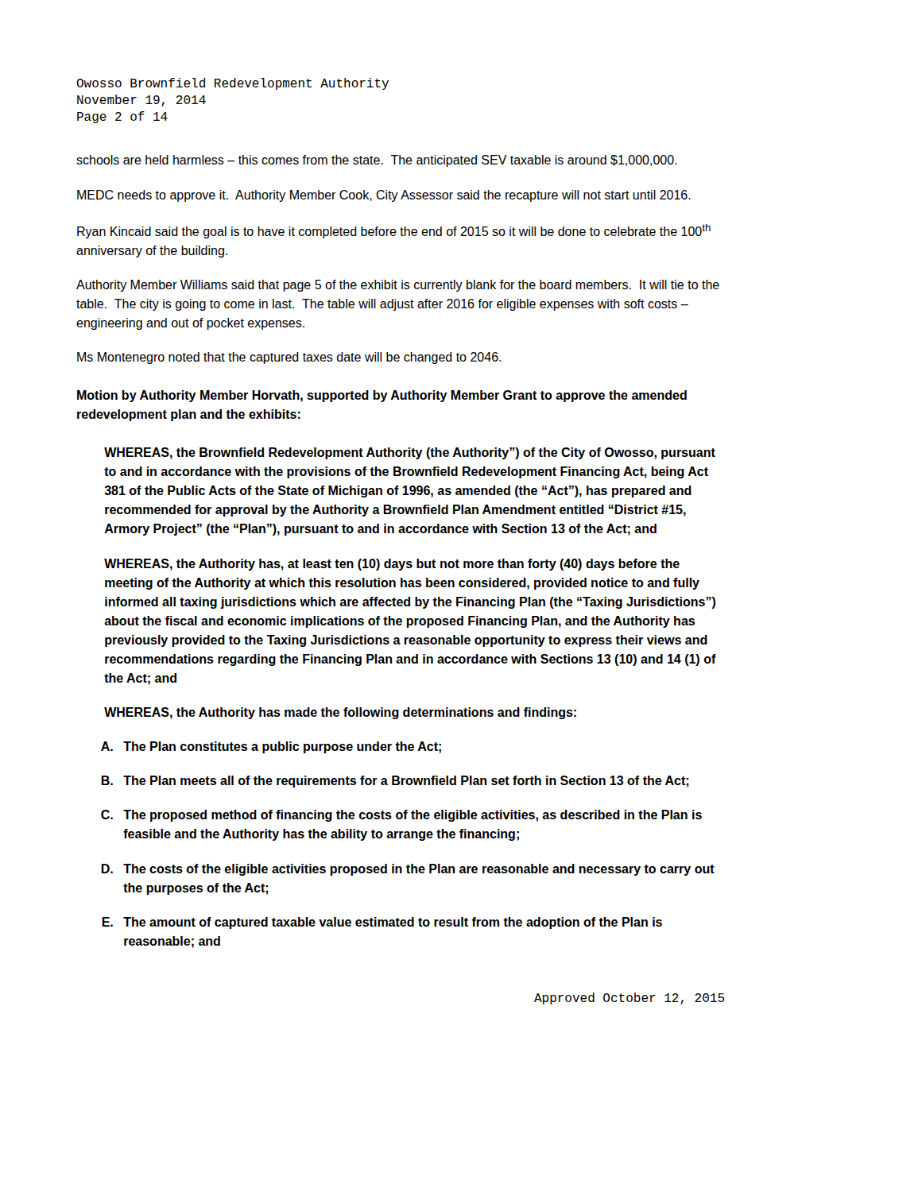Owosso Brownfield Redevelopment Authority
November 19, 2014
Page 2 of 14
schools are held harmless – this comes from the state. The anticipated SEV taxable is around $1,000,000.
MEDC needs to approve it. Authority Member Cook, City Assessor said the recapture will not start until 2016.
Ryan Kincaid said the goal is to have it completed before the end of 2015 so it will be done to celebrate the 100th anniversary of the building.
Authority Member Williams said that page 5 of the exhibit is currently blank for the board members. It will tie to the table. The city is going to come in last. The table will adjust after 2016 for eligible expenses with soft costs – engineering and out of pocket expenses.
Ms Montenegro noted that the captured taxes date will be changed to 2046.
Motion by Authority Member Horvath, supported by Authority Member Grant to approve the amended redevelopment plan and the exhibits:
WHEREAS, the Brownfield Redevelopment Authority (the Authority”) of the City of Owosso, pursuant to and in accordance with the provisions of the Brownfield Redevelopment Financing Act, being Act 381 of the Public Acts of the State of Michigan of 1996, as amended (the “Act”), has prepared and recommended for approval by the Authority a Brownfield Plan Amendment entitled “District #15, Armory Project” (the “Plan”), pursuant to and in accordance with Section 13 of the Act; and
WHEREAS, the Authority has, at least ten (10) days but not more than forty (40) days before the meeting of the Authority at which this resolution has been considered, provided notice to and fully informed all taxing jurisdictions which are affected by the Financing Plan (the “Taxing Jurisdictions”) about the fiscal and economic implications of the proposed Financing Plan, and the Authority has previously provided to the Taxing Jurisdictions a reasonable opportunity to express their views and recommendations regarding the Financing Plan and in accordance with Sections 13 (10) and 14 (1) of the Act; and
WHEREAS, the Authority has made the following determinations and findings:
The Plan constitutes a public purpose under the Act;
The Plan meets all of the requirements for a Brownfield Plan set forth in Section 13 of the Act;
The proposed method of financing the costs of the eligible activities, as described in the Plan is feasible and the Authority has the ability to arrange the financing;
The costs of the eligible activities proposed in the Plan are reasonable and necessary to carry out the purposes of the Act;
The amount of captured taxable value estimated to result from the adoption of the Plan is reasonable; and
Approved October 12, 2015